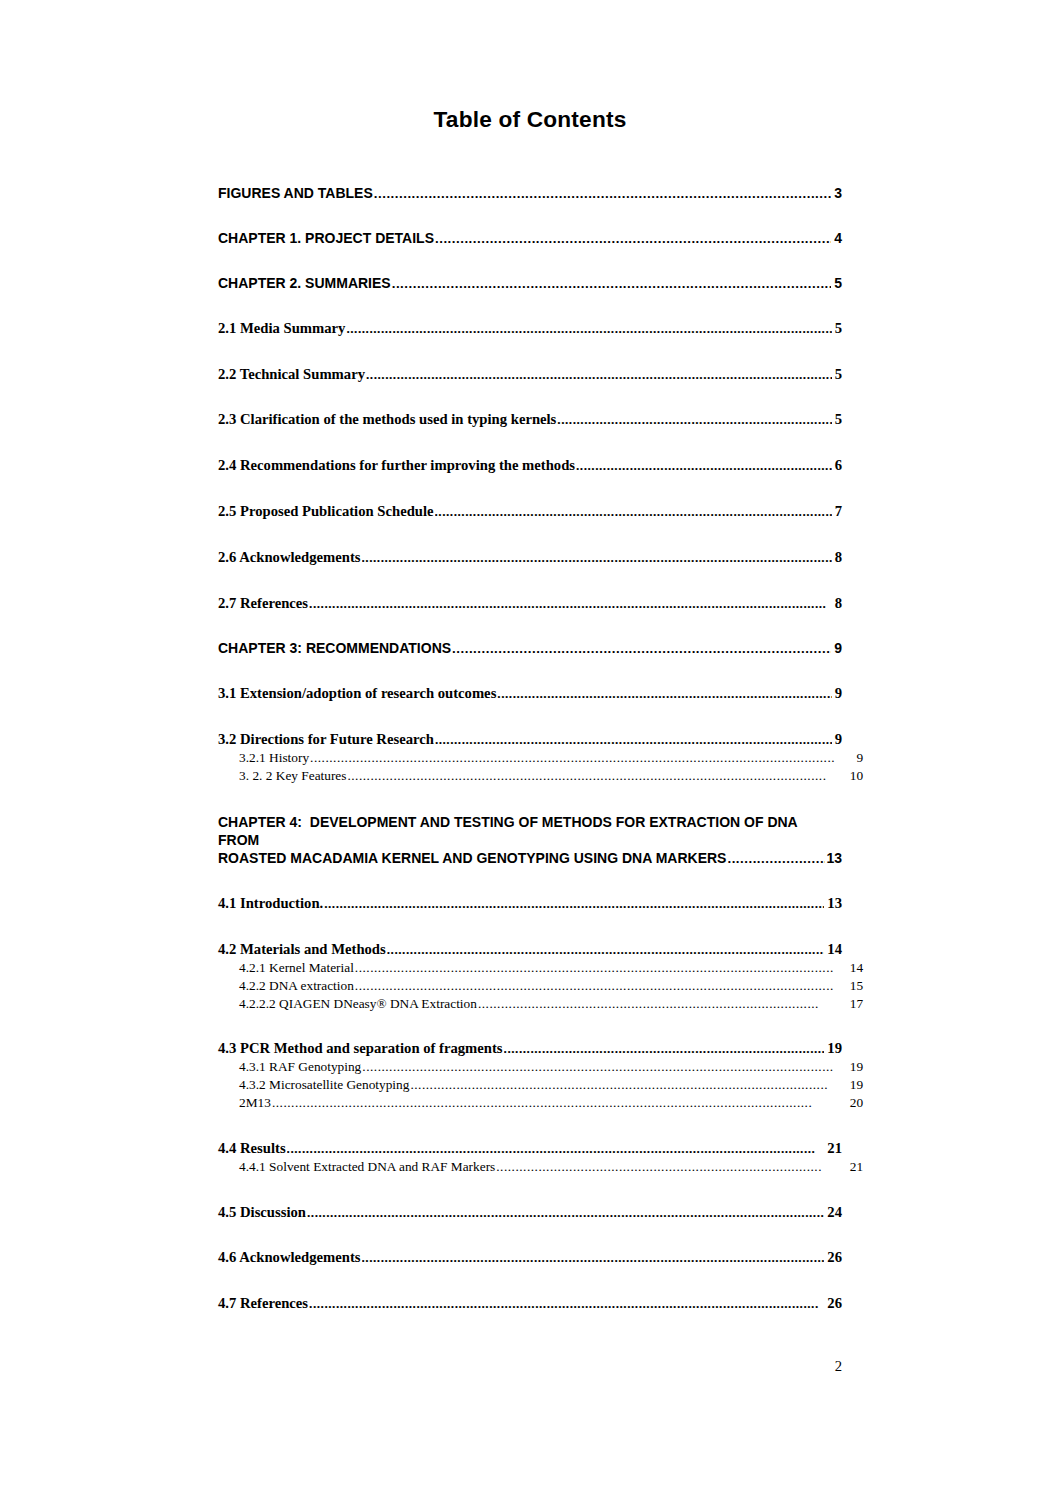Table of Contents
FIGURES AND TABLES .......................................................................................................................... 3
CHAPTER 1. PROJECT DETAILS ....................................................................................................... 4
CHAPTER 2. SUMMARIES ................................................................................................................. 5
2.1 Media Summary ................................................................................................................................. 5
2.2 Technical Summary .............................................................................................................................. 5
2.3 Clarification of the methods used in typing kernels ..................................................................................... 5
2.4 Recommendations for further improving the methods .................................................................................. 6
2.5 Proposed Publication Schedule ................................................................................................................. 7
2.6 Acknowledgements .............................................................................................................................. 8
2.7 References ....................................................................................................................................... 8
CHAPTER 3: RECOMMENDATIONS ................................................................................................. 9
3.1 Extension/adoption of research outcomes ................................................................................................. 9
3.2 Directions for Future Research ................................................................................................................. 9
3.2.1 History ......................................................................................................................................... 9
3. 2. 2 Key Features ............................................................................................................................. 10
CHAPTER 4: DEVELOPMENT AND TESTING OF METHODS FOR EXTRACTION OF DNA FROM
ROASTED MACADAMIA KERNEL AND GENOTYPING USING DNA MARKERS .......................... 13
4.1 Introduction. .................................................................................................................................... 13
4.2 Materials and Methods ......................................................................................................................... 14
4.2.1 Kernel Material ............................................................................................................................. 14
4.2.2 DNA extraction ............................................................................................................................. 15
4.2.2.2 QIAGEN DNeasy® DNA Extraction ......................................................................................... 17
4.3 PCR Method and separation of fragments ................................................................................................. 19
4.3.1 RAF Genotyping ........................................................................................................................... 19
4.3.2 Microsatellite Genotyping ............................................................................................................. 19
2M13 ............................................................................................................................................. 20
4.4 Results .......................................................................................................................................... 21
4.4.1 Solvent Extracted DNA and RAF Markers ..................................................................................... 21
4.5 Discussion ....................................................................................................................................... 24
4.6 Acknowledgements .............................................................................................................................. 26
4.7 References ..................................................................................................................................... 26
2